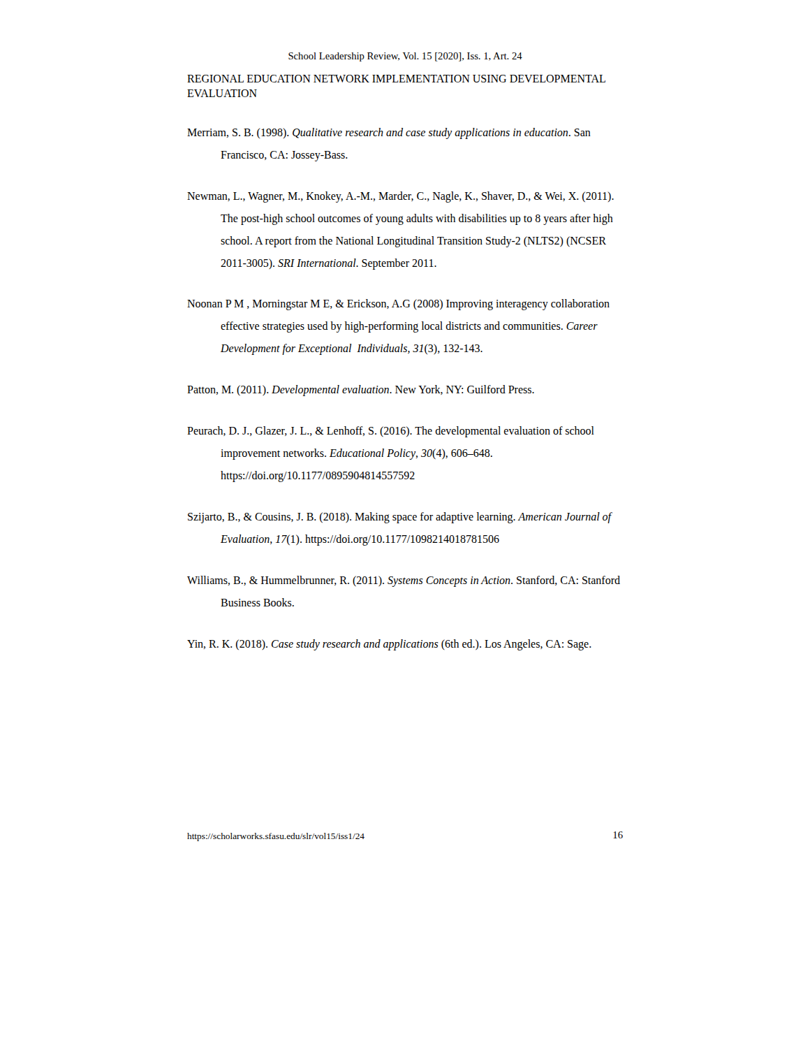School Leadership Review, Vol. 15 [2020], Iss. 1, Art. 24
REGIONAL EDUCATION NETWORK IMPLEMENTATION USING DEVELOPMENTAL EVALUATION
Merriam, S. B. (1998). Qualitative research and case study applications in education. San Francisco, CA: Jossey-Bass.
Newman, L., Wagner, M., Knokey, A.-M., Marder, C., Nagle, K., Shaver, D., & Wei, X. (2011). The post-high school outcomes of young adults with disabilities up to 8 years after high school. A report from the National Longitudinal Transition Study-2 (NLTS2) (NCSER 2011-3005). SRI International. September 2011.
Noonan P M , Morningstar M E, & Erickson, A.G (2008) Improving interagency collaboration effective strategies used by high-performing local districts and communities. Career Development for Exceptional Individuals, 31(3), 132-143.
Patton, M. (2011). Developmental evaluation. New York, NY: Guilford Press.
Peurach, D. J., Glazer, J. L., & Lenhoff, S. (2016). The developmental evaluation of school improvement networks. Educational Policy, 30(4), 606–648. https://doi.org/10.1177/0895904814557592
Szijarto, B., & Cousins, J. B. (2018). Making space for adaptive learning. American Journal of Evaluation, 17(1). https://doi.org/10.1177/1098214018781506
Williams, B., & Hummelbrunner, R. (2011). Systems Concepts in Action. Stanford, CA: Stanford Business Books.
Yin, R. K. (2018). Case study research and applications (6th ed.). Los Angeles, CA: Sage.
https://scholarworks.sfasu.edu/slr/vol15/iss1/24 16